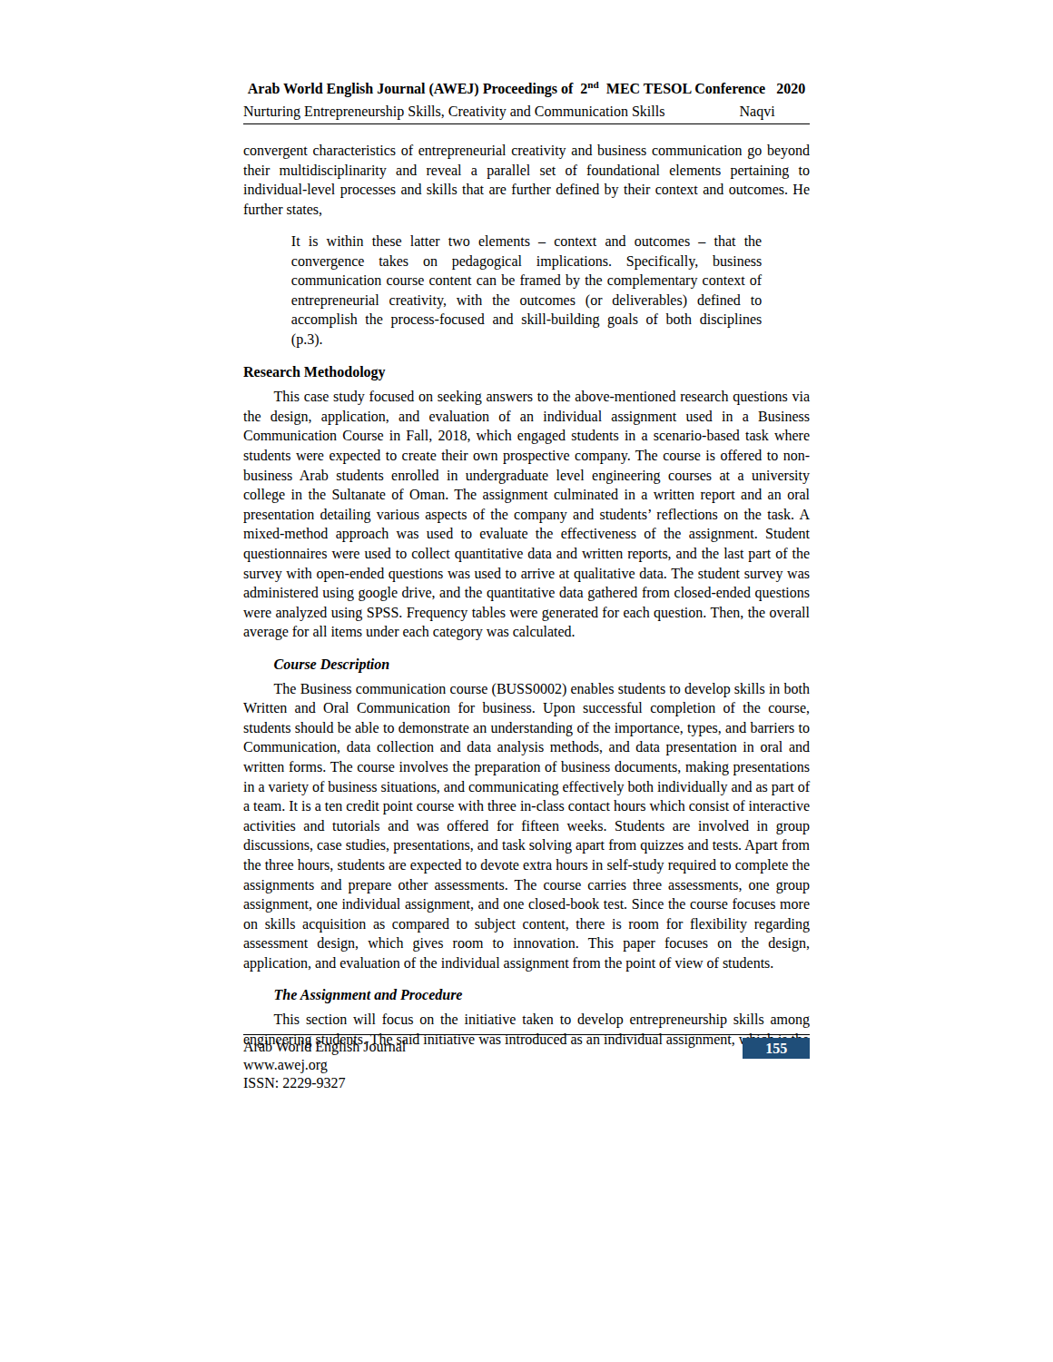Arab World English Journal (AWEJ) Proceedings of 2nd MEC TESOL Conference 2020
Nurturing Entrepreneurship Skills, Creativity and Communication Skills Naqvi
convergent characteristics of entrepreneurial creativity and business communication go beyond their multidisciplinarity and reveal a parallel set of foundational elements pertaining to individual-level processes and skills that are further defined by their context and outcomes. He further states,
It is within these latter two elements – context and outcomes – that the convergence takes on pedagogical implications. Specifically, business communication course content can be framed by the complementary context of entrepreneurial creativity, with the outcomes (or deliverables) defined to accomplish the process-focused and skill-building goals of both disciplines (p.3).
Research Methodology
This case study focused on seeking answers to the above-mentioned research questions via the design, application, and evaluation of an individual assignment used in a Business Communication Course in Fall, 2018, which engaged students in a scenario-based task where students were expected to create their own prospective company. The course is offered to non-business Arab students enrolled in undergraduate level engineering courses at a university college in the Sultanate of Oman. The assignment culminated in a written report and an oral presentation detailing various aspects of the company and students’ reflections on the task. A mixed-method approach was used to evaluate the effectiveness of the assignment. Student questionnaires were used to collect quantitative data and written reports, and the last part of the survey with open-ended questions was used to arrive at qualitative data. The student survey was administered using google drive, and the quantitative data gathered from closed-ended questions were analyzed using SPSS. Frequency tables were generated for each question. Then, the overall average for all items under each category was calculated.
Course Description
The Business communication course (BUSS0002) enables students to develop skills in both Written and Oral Communication for business. Upon successful completion of the course, students should be able to demonstrate an understanding of the importance, types, and barriers to Communication, data collection and data analysis methods, and data presentation in oral and written forms. The course involves the preparation of business documents, making presentations in a variety of business situations, and communicating effectively both individually and as part of a team. It is a ten credit point course with three in-class contact hours which consist of interactive activities and tutorials and was offered for fifteen weeks. Students are involved in group discussions, case studies, presentations, and task solving apart from quizzes and tests. Apart from the three hours, students are expected to devote extra hours in self-study required to complete the assignments and prepare other assessments. The course carries three assessments, one group assignment, one individual assignment, and one closed-book test. Since the course focuses more on skills acquisition as compared to subject content, there is room for flexibility regarding assessment design, which gives room to innovation. This paper focuses on the design, application, and evaluation of the individual assignment from the point of view of students.
The Assignment and Procedure
This section will focus on the initiative taken to develop entrepreneurship skills among engineering students. The said initiative was introduced as an individual assignment, which is the
Arab World English Journal
www.awej.org
ISSN: 2229-9327
155